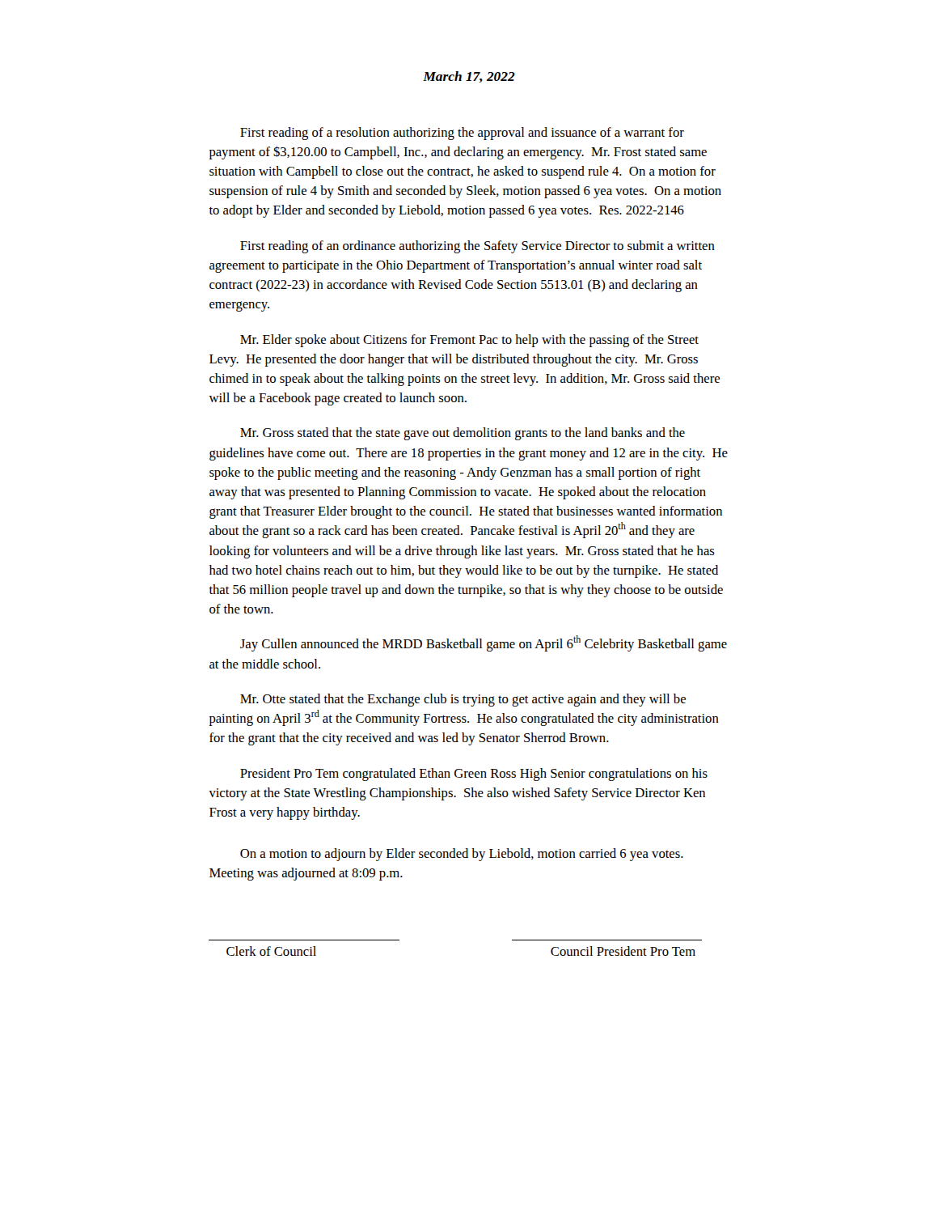March 17, 2022
First reading of a resolution authorizing the approval and issuance of a warrant for payment of $3,120.00 to Campbell, Inc., and declaring an emergency. Mr. Frost stated same situation with Campbell to close out the contract, he asked to suspend rule 4. On a motion for suspension of rule 4 by Smith and seconded by Sleek, motion passed 6 yea votes. On a motion to adopt by Elder and seconded by Liebold, motion passed 6 yea votes. Res. 2022-2146
First reading of an ordinance authorizing the Safety Service Director to submit a written agreement to participate in the Ohio Department of Transportation’s annual winter road salt contract (2022-23) in accordance with Revised Code Section 5513.01 (B) and declaring an emergency.
Mr. Elder spoke about Citizens for Fremont Pac to help with the passing of the Street Levy. He presented the door hanger that will be distributed throughout the city. Mr. Gross chimed in to speak about the talking points on the street levy. In addition, Mr. Gross said there will be a Facebook page created to launch soon.
Mr. Gross stated that the state gave out demolition grants to the land banks and the guidelines have come out. There are 18 properties in the grant money and 12 are in the city. He spoke to the public meeting and the reasoning - Andy Genzman has a small portion of right away that was presented to Planning Commission to vacate. He spoked about the relocation grant that Treasurer Elder brought to the council. He stated that businesses wanted information about the grant so a rack card has been created. Pancake festival is April 20th and they are looking for volunteers and will be a drive through like last years. Mr. Gross stated that he has had two hotel chains reach out to him, but they would like to be out by the turnpike. He stated that 56 million people travel up and down the turnpike, so that is why they choose to be outside of the town.
Jay Cullen announced the MRDD Basketball game on April 6th Celebrity Basketball game at the middle school.
Mr. Otte stated that the Exchange club is trying to get active again and they will be painting on April 3rd at the Community Fortress. He also congratulated the city administration for the grant that the city received and was led by Senator Sherrod Brown.
President Pro Tem congratulated Ethan Green Ross High Senior congratulations on his victory at the State Wrestling Championships. She also wished Safety Service Director Ken Frost a very happy birthday.
On a motion to adjourn by Elder seconded by Liebold, motion carried 6 yea votes. Meeting was adjourned at 8:09 p.m.
| Clerk of Council | Council President Pro Tem |